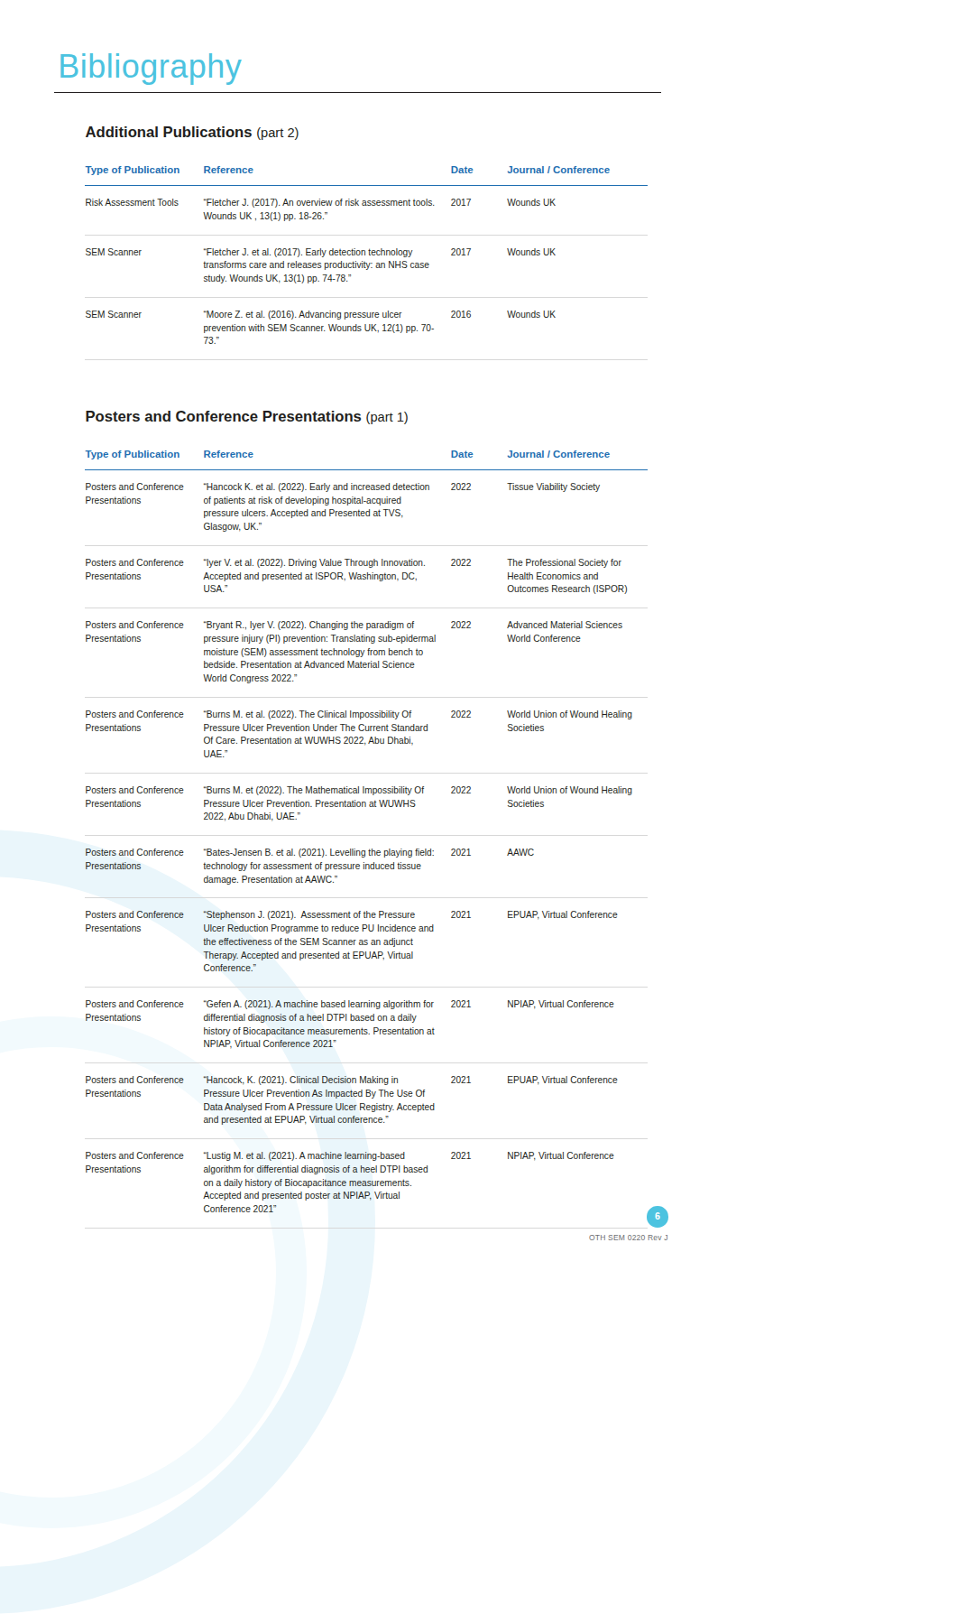Bibliography
Additional Publications (part 2)
| Type of Publication | Reference | Date | Journal / Conference |
| --- | --- | --- | --- |
| Risk Assessment Tools | “Fletcher J. (2017). An overview of risk assessment tools. Wounds UK , 13(1) pp. 18-26.” | 2017 | Wounds UK |
| SEM Scanner | “Fletcher J. et al. (2017). Early detection technology transforms care and releases productivity: an NHS case study. Wounds UK, 13(1) pp. 74-78.” | 2017 | Wounds UK |
| SEM Scanner | “Moore Z. et al. (2016). Advancing pressure ulcer prevention with SEM Scanner. Wounds UK, 12(1) pp. 70-73.” | 2016 | Wounds UK |
Posters and Conference Presentations (part 1)
| Type of Publication | Reference | Date | Journal / Conference |
| --- | --- | --- | --- |
| Posters and Conference Presentations | “Hancock K. et al. (2022). Early and increased detection of patients at risk of developing hospital-acquired pressure ulcers. Accepted and Presented at TVS, Glasgow, UK.” | 2022 | Tissue Viability Society |
| Posters and Conference Presentations | “Iyer V. et al. (2022). Driving Value Through Innovation. Accepted and presented at ISPOR, Washington, DC, USA.” | 2022 | The Professional Society for Health Economics and Outcomes Research (ISPOR) |
| Posters and Conference Presentations | “Bryant R., Iyer V. (2022). Changing the paradigm of pressure injury (PI) prevention: Translating sub-epidermal moisture (SEM) assessment technology from bench to bedside. Presentation at Advanced Material Science World Congress 2022.” | 2022 | Advanced Material Sciences World Conference |
| Posters and Conference Presentations | “Burns M. et al. (2022). The Clinical Impossibility Of Pressure Ulcer Prevention Under The Current Standard Of Care. Presentation at WUWHS 2022, Abu Dhabi, UAE.” | 2022 | World Union of Wound Healing Societies |
| Posters and Conference Presentations | “Burns M. et (2022). The Mathematical Impossibility Of Pressure Ulcer Prevention. Presentation at WUWHS 2022, Abu Dhabi, UAE.” | 2022 | World Union of Wound Healing Societies |
| Posters and Conference Presentations | “Bates-Jensen B. et al. (2021). Levelling the playing field: technology for assessment of pressure induced tissue damage. Presentation at AAWC.” | 2021 | AAWC |
| Posters and Conference Presentations | “Stephenson J. (2021). Assessment of the Pressure Ulcer Reduction Programme to reduce PU Incidence and the effectiveness of the SEM Scanner as an adjunct Therapy. Accepted and presented at EPUAP, Virtual Conference.” | 2021 | EPUAP, Virtual Conference |
| Posters and Conference Presentations | “Gefen A. (2021). A machine based learning algorithm for differential diagnosis of a heel DTPI based on a daily history of Biocapacitance measurements. Presentation at NPIAP, Virtual Conference 2021” | 2021 | NPIAP, Virtual Conference |
| Posters and Conference Presentations | “Hancock, K. (2021). Clinical Decision Making in Pressure Ulcer Prevention As Impacted By The Use Of Data Analysed From A Pressure Ulcer Registry. Accepted and presented at EPUAP, Virtual conference.” | 2021 | EPUAP, Virtual Conference |
| Posters and Conference Presentations | “Lustig M. et al. (2021). A machine learning-based algorithm for differential diagnosis of a heel DTPI based on a daily history of Biocapacitance measurements. Accepted and presented poster at NPIAP, Virtual Conference 2021” | 2021 | NPIAP, Virtual Conference |
6 OTH SEM 0220 Rev J